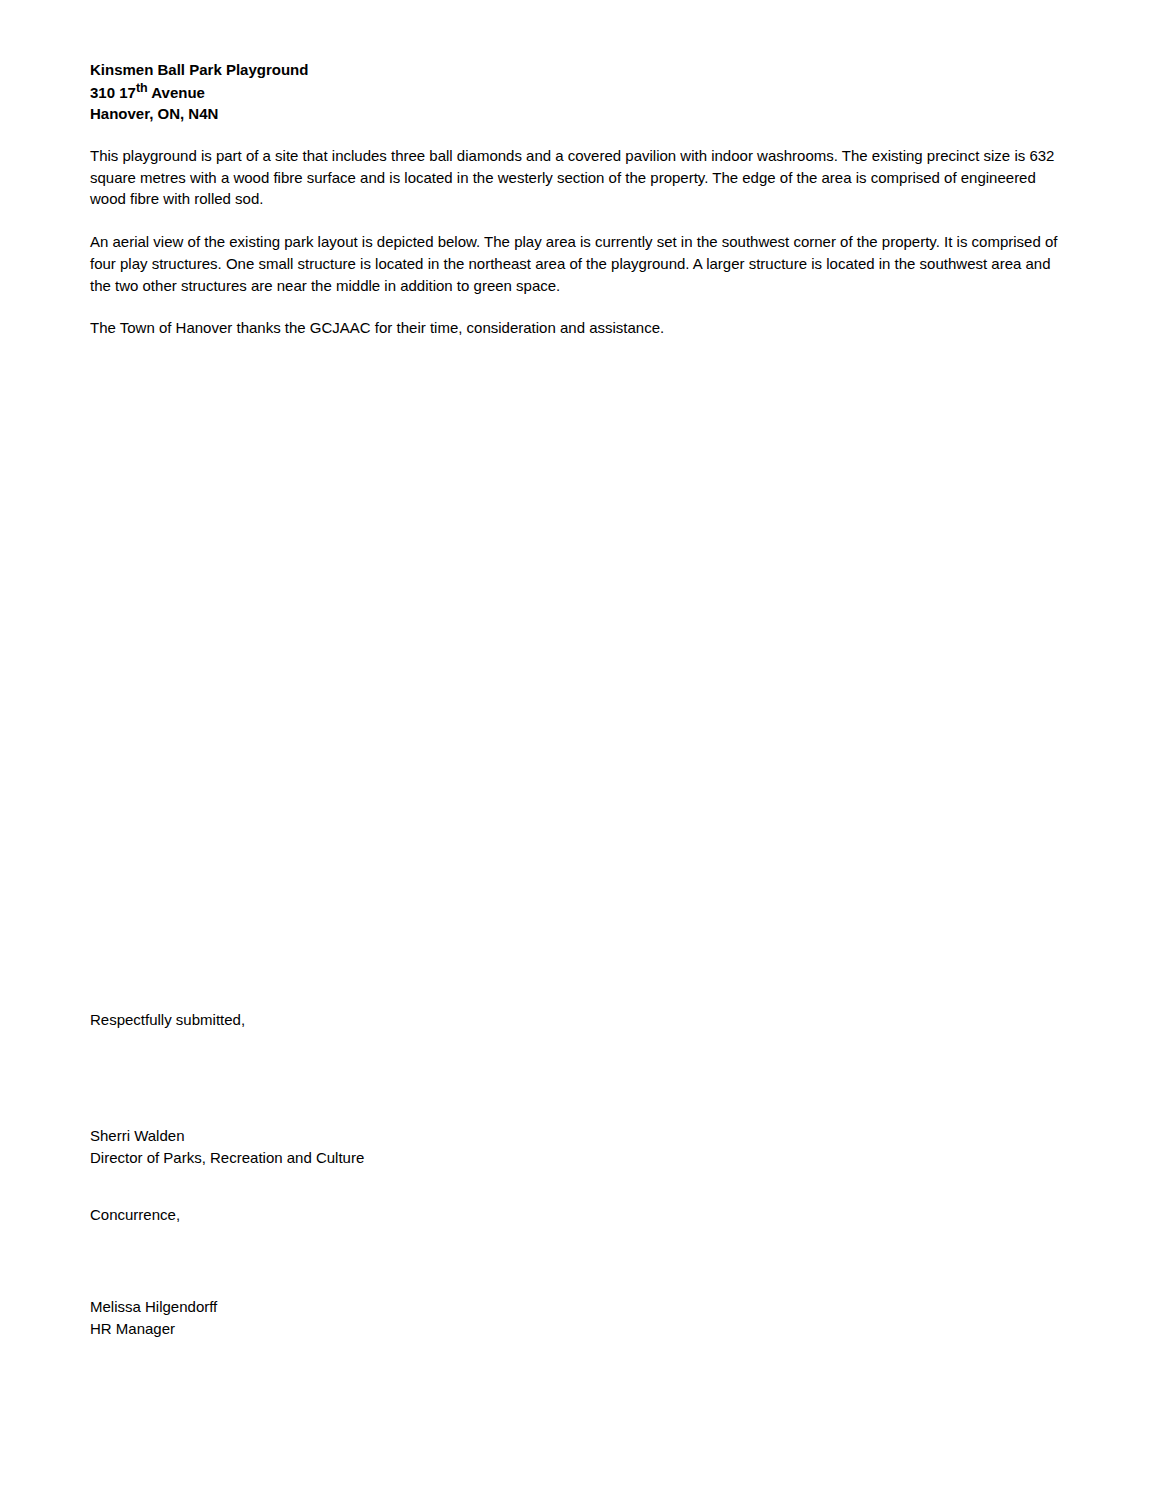Kinsmen Ball Park Playground
310 17th Avenue
Hanover, ON, N4N
This playground is part of a site that includes three ball diamonds and a covered pavilion with indoor washrooms. The existing precinct size is 632 square metres with a wood fibre surface and is located in the westerly section of the property. The edge of the area is comprised of engineered wood fibre with rolled sod.
An aerial view of the existing park layout is depicted below. The play area is currently set in the southwest corner of the property. It is comprised of four play structures. One small structure is located in the northeast area of the playground. A larger structure is located in the southwest area and the two other structures are near the middle in addition to green space.
The Town of Hanover thanks the GCJAAC for their time, consideration and assistance.
Respectfully submitted,
Sherri Walden
Director of Parks, Recreation and Culture
Concurrence,
Melissa Hilgendorff
HR Manager